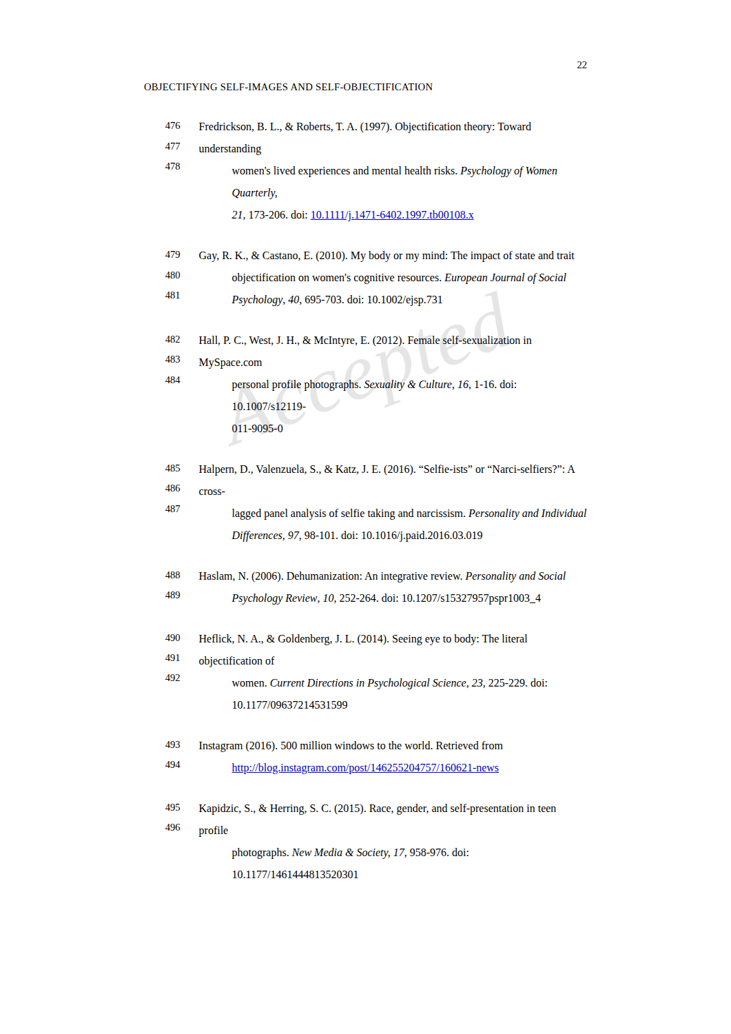Accepted
22
OBJECTIFYING SELF-IMAGES AND SELF-OBJECTIFICATION
476
477
478
Fredrickson, B. L., & Roberts, T. A. (1997). Objectification theory: Toward understanding
women's lived experiences and mental health risks. Psychology of Women Quarterly,
21, 173-206. doi: 10.1111/j.1471-6402.1997.tb00108.x
479
480
481
Gay, R. K., & Castano, E. (2010). My body or my mind: The impact of state and trait
objectification on women's cognitive resources. European Journal of Social
Psychology, 40, 695-703. doi: 10.1002/ejsp.731
482
483
484
Hall, P. C., West, J. H., & McIntyre, E. (2012). Female self-sexualization in MySpace.com
personal profile photographs. Sexuality & Culture, 16, 1-16. doi: 10.1007/s12119-
011-9095-0
485
486
487
Halpern, D., Valenzuela, S., & Katz, J. E. (2016). “Selfie-ists” or “Narci-selfiers?”: A cross-
lagged panel analysis of selfie taking and narcissism. Personality and Individual
Differences, 97, 98-101. doi: 10.1016/j.paid.2016.03.019
488
489
Haslam, N. (2006). Dehumanization: An integrative review. Personality and Social
Psychology Review, 10, 252-264. doi: 10.1207/s15327957pspr1003_4
490
491
492
Heflick, N. A., & Goldenberg, J. L. (2014). Seeing eye to body: The literal objectification of
women. Current Directions in Psychological Science, 23, 225-229. doi:
10.1177/09637214531599
493
494
Instagram (2016). 500 million windows to the world. Retrieved from
http://blog.instagram.com/post/146255204757/160621-news
495
496
Kapidzic, S., & Herring, S. C. (2015). Race, gender, and self-presentation in teen profile
photographs. New Media & Society, 17, 958-976. doi: 10.1177/1461444813520301